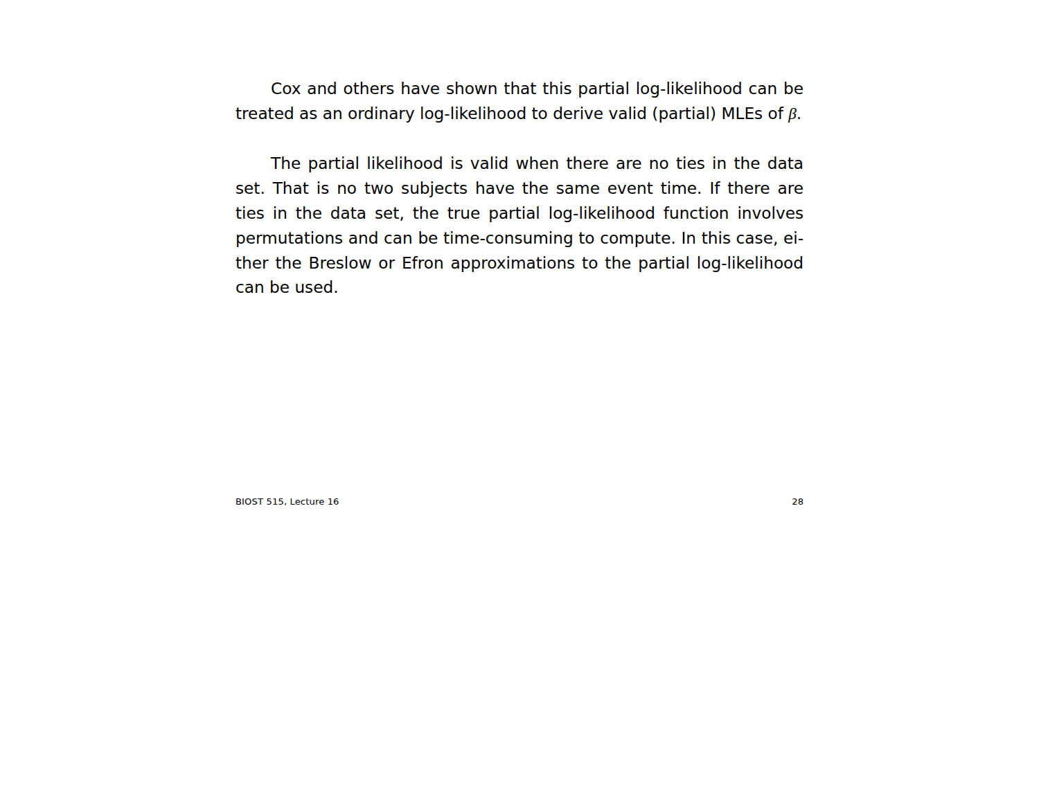Cox and others have shown that this partial log-likelihood can be treated as an ordinary log-likelihood to derive valid (partial) MLEs of β.
The partial likelihood is valid when there are no ties in the data set. That is no two subjects have the same event time. If there are ties in the data set, the true partial log-likelihood function involves permutations and can be time-consuming to compute. In this case, either the Breslow or Efron approximations to the partial log-likelihood can be used.
BIOST 515, Lecture 16 28